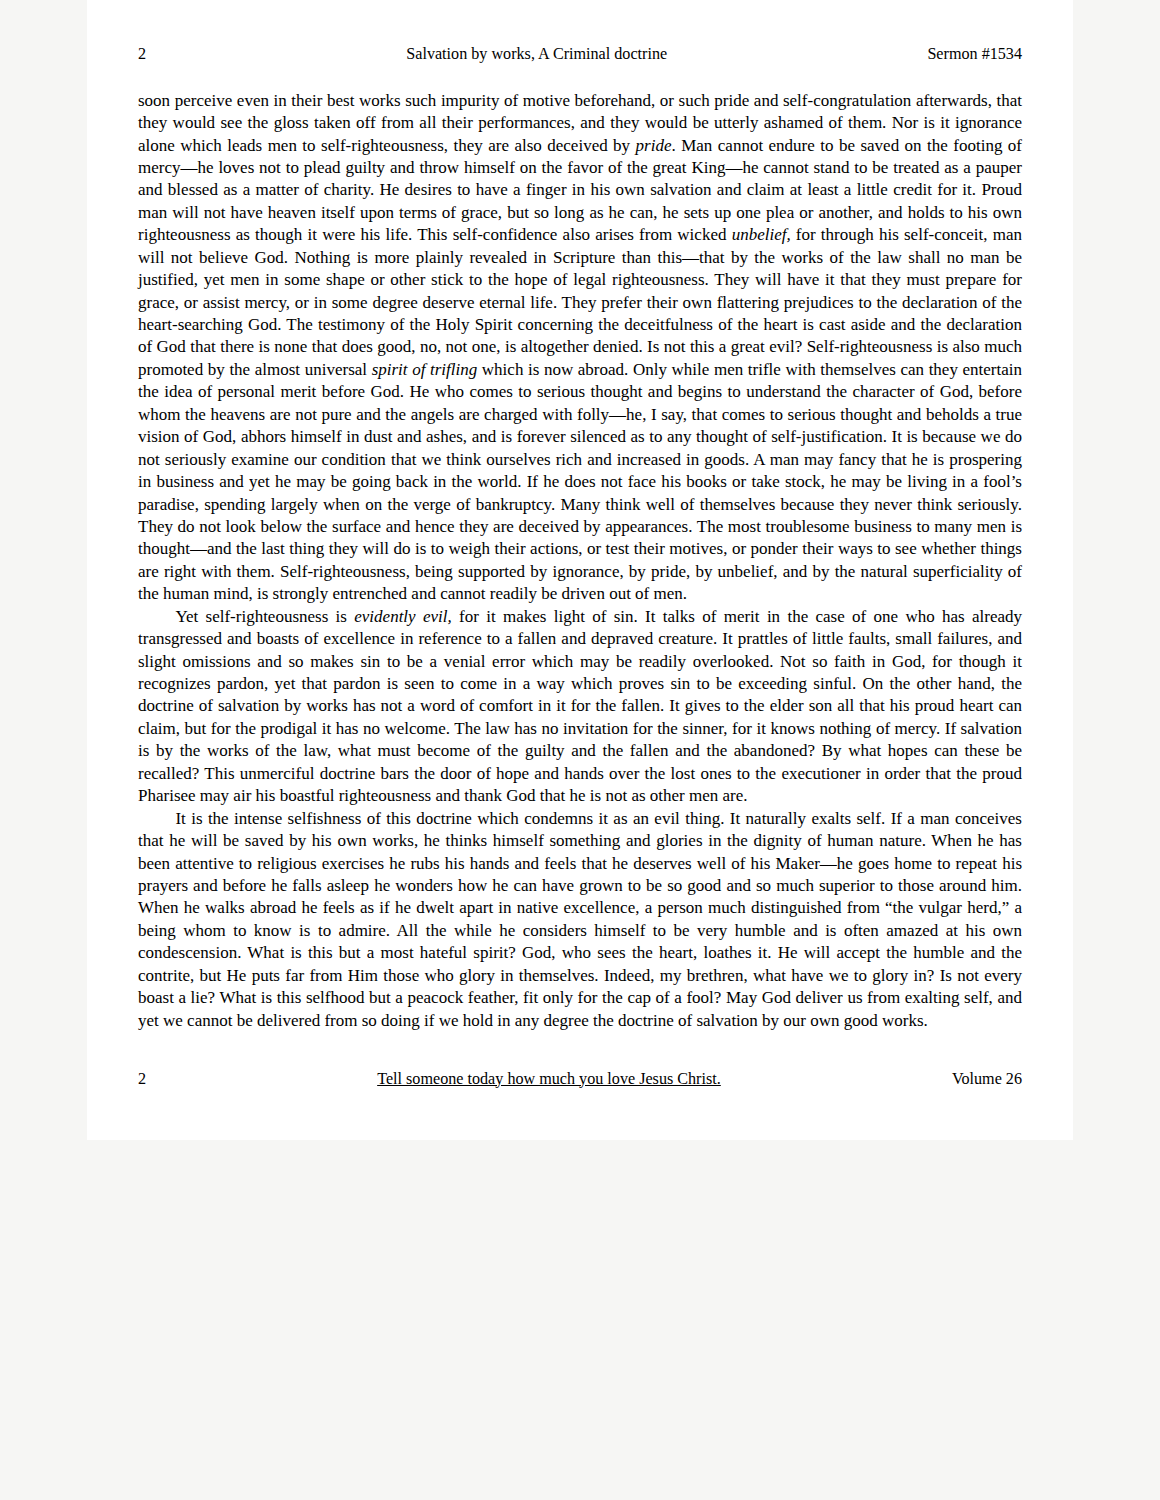2 Salvation by works, A Criminal doctrine Sermon #1534
soon perceive even in their best works such impurity of motive beforehand, or such pride and self-congratulation afterwards, that they would see the gloss taken off from all their performances, and they would be utterly ashamed of them. Nor is it ignorance alone which leads men to self-righteousness, they are also deceived by pride. Man cannot endure to be saved on the footing of mercy—he loves not to plead guilty and throw himself on the favor of the great King—he cannot stand to be treated as a pauper and blessed as a matter of charity. He desires to have a finger in his own salvation and claim at least a little credit for it. Proud man will not have heaven itself upon terms of grace, but so long as he can, he sets up one plea or another, and holds to his own righteousness as though it were his life. This self-confidence also arises from wicked unbelief, for through his self-conceit, man will not believe God. Nothing is more plainly revealed in Scripture than this—that by the works of the law shall no man be justified, yet men in some shape or other stick to the hope of legal righteousness. They will have it that they must prepare for grace, or assist mercy, or in some degree deserve eternal life. They prefer their own flattering prejudices to the declaration of the heart-searching God. The testimony of the Holy Spirit concerning the deceitfulness of the heart is cast aside and the declaration of God that there is none that does good, no, not one, is altogether denied. Is not this a great evil? Self-righteousness is also much promoted by the almost universal spirit of trifling which is now abroad. Only while men trifle with themselves can they entertain the idea of personal merit before God. He who comes to serious thought and begins to understand the character of God, before whom the heavens are not pure and the angels are charged with folly—he, I say, that comes to serious thought and beholds a true vision of God, abhors himself in dust and ashes, and is forever silenced as to any thought of self-justification. It is because we do not seriously examine our condition that we think ourselves rich and increased in goods. A man may fancy that he is prospering in business and yet he may be going back in the world. If he does not face his books or take stock, he may be living in a fool’s paradise, spending largely when on the verge of bankruptcy. Many think well of themselves because they never think seriously. They do not look below the surface and hence they are deceived by appearances. The most troublesome business to many men is thought—and the last thing they will do is to weigh their actions, or test their motives, or ponder their ways to see whether things are right with them. Self-righteousness, being supported by ignorance, by pride, by unbelief, and by the natural superficiality of the human mind, is strongly entrenched and cannot readily be driven out of men.
Yet self-righteousness is evidently evil, for it makes light of sin. It talks of merit in the case of one who has already transgressed and boasts of excellence in reference to a fallen and depraved creature. It prattles of little faults, small failures, and slight omissions and so makes sin to be a venial error which may be readily overlooked. Not so faith in God, for though it recognizes pardon, yet that pardon is seen to come in a way which proves sin to be exceeding sinful. On the other hand, the doctrine of salvation by works has not a word of comfort in it for the fallen. It gives to the elder son all that his proud heart can claim, but for the prodigal it has no welcome. The law has no invitation for the sinner, for it knows nothing of mercy. If salvation is by the works of the law, what must become of the guilty and the fallen and the abandoned? By what hopes can these be recalled? This unmerciful doctrine bars the door of hope and hands over the lost ones to the executioner in order that the proud Pharisee may air his boastful righteousness and thank God that he is not as other men are.
It is the intense selfishness of this doctrine which condemns it as an evil thing. It naturally exalts self. If a man conceives that he will be saved by his own works, he thinks himself something and glories in the dignity of human nature. When he has been attentive to religious exercises he rubs his hands and feels that he deserves well of his Maker—he goes home to repeat his prayers and before he falls asleep he wonders how he can have grown to be so good and so much superior to those around him. When he walks abroad he feels as if he dwelt apart in native excellence, a person much distinguished from “the vulgar herd,” a being whom to know is to admire. All the while he considers himself to be very humble and is often amazed at his own condescension. What is this but a most hateful spirit? God, who sees the heart, loathes it. He will accept the humble and the contrite, but He puts far from Him those who glory in themselves. Indeed, my brethren, what have we to glory in? Is not every boast a lie? What is this selfhood but a peacock feather, fit only for the cap of a fool? May God deliver us from exalting self, and yet we cannot be delivered from so doing if we hold in any degree the doctrine of salvation by our own good works.
2 Tell someone today how much you love Jesus Christ. Volume 26